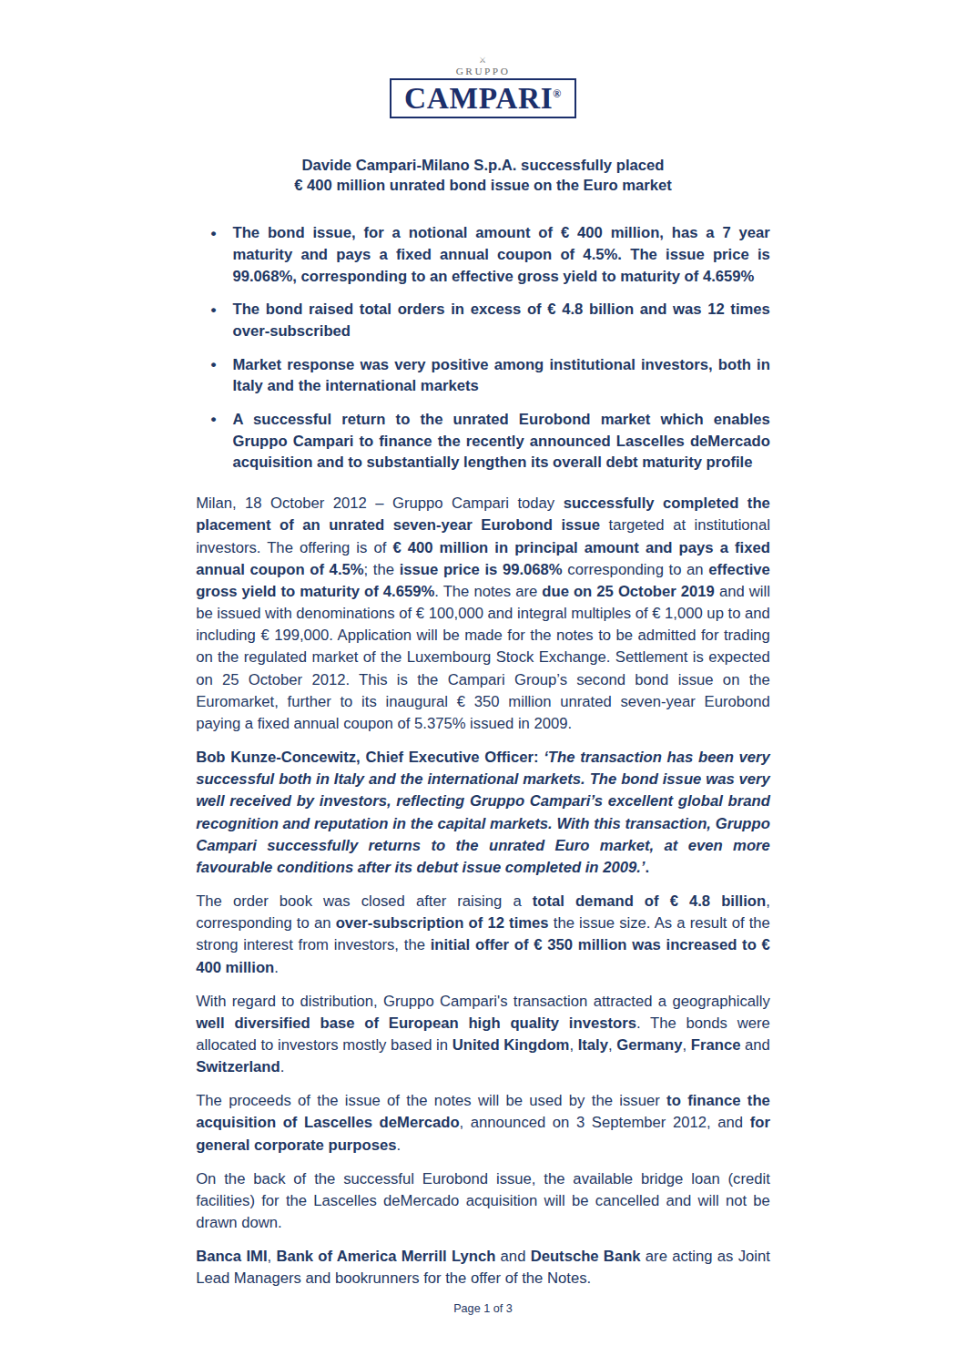⚔
GRUPPO
CAMPARI®
Davide Campari-Milano S.p.A. successfully placed
€ 400 million unrated bond issue on the Euro market
The bond issue, for a notional amount of € 400 million, has a 7 year maturity and pays a fixed annual coupon of 4.5%. The issue price is 99.068%, corresponding to an effective gross yield to maturity of 4.659%
The bond raised total orders in excess of € 4.8 billion and was 12 times over-subscribed
Market response was very positive among institutional investors, both in Italy and the international markets
A successful return to the unrated Eurobond market which enables Gruppo Campari to finance the recently announced Lascelles deMercado acquisition and to substantially lengthen its overall debt maturity profile
Milan, 18 October 2012 – Gruppo Campari today successfully completed the placement of an unrated seven-year Eurobond issue targeted at institutional investors. The offering is of € 400 million in principal amount and pays a fixed annual coupon of 4.5%; the issue price is 99.068% corresponding to an effective gross yield to maturity of 4.659%. The notes are due on 25 October 2019 and will be issued with denominations of € 100,000 and integral multiples of € 1,000 up to and including € 199,000. Application will be made for the notes to be admitted for trading on the regulated market of the Luxembourg Stock Exchange. Settlement is expected on 25 October 2012. This is the Campari Group’s second bond issue on the Euromarket, further to its inaugural € 350 million unrated seven-year Eurobond paying a fixed annual coupon of 5.375% issued in 2009.
Bob Kunze-Concewitz, Chief Executive Officer: ‘The transaction has been very successful both in Italy and the international markets. The bond issue was very well received by investors, reflecting Gruppo Campari’s excellent global brand recognition and reputation in the capital markets. With this transaction, Gruppo Campari successfully returns to the unrated Euro market, at even more favourable conditions after its debut issue completed in 2009.’.
The order book was closed after raising a total demand of € 4.8 billion, corresponding to an over-subscription of 12 times the issue size. As a result of the strong interest from investors, the initial offer of € 350 million was increased to € 400 million.
With regard to distribution, Gruppo Campari's transaction attracted a geographically well diversified base of European high quality investors. The bonds were allocated to investors mostly based in United Kingdom, Italy, Germany, France and Switzerland.
The proceeds of the issue of the notes will be used by the issuer to finance the acquisition of Lascelles deMercado, announced on 3 September 2012, and for general corporate purposes.
On the back of the successful Eurobond issue, the available bridge loan (credit facilities) for the Lascelles deMercado acquisition will be cancelled and will not be drawn down.
Banca IMI, Bank of America Merrill Lynch and Deutsche Bank are acting as Joint Lead Managers and bookrunners for the offer of the Notes.
Page 1 of 3